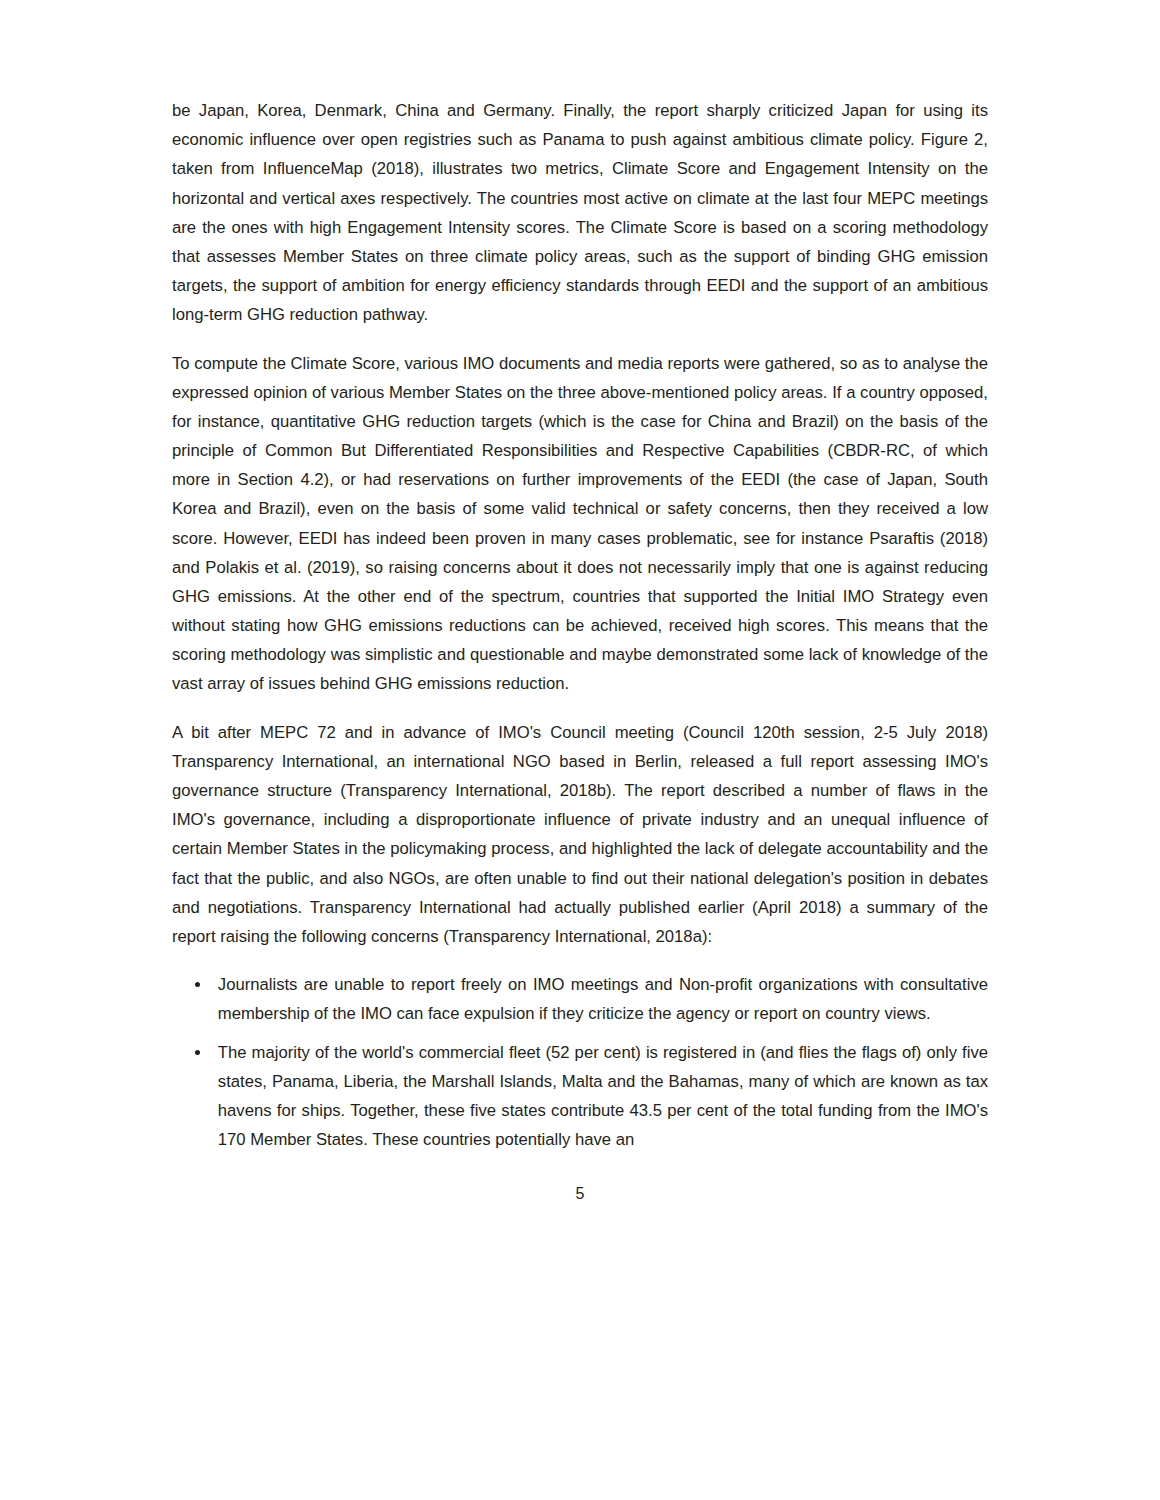be Japan, Korea, Denmark, China and Germany. Finally, the report sharply criticized Japan for using its economic influence over open registries such as Panama to push against ambitious climate policy. Figure 2, taken from InfluenceMap (2018), illustrates two metrics, Climate Score and Engagement Intensity on the horizontal and vertical axes respectively. The countries most active on climate at the last four MEPC meetings are the ones with high Engagement Intensity scores. The Climate Score is based on a scoring methodology that assesses Member States on three climate policy areas, such as the support of binding GHG emission targets, the support of ambition for energy efficiency standards through EEDI and the support of an ambitious long-term GHG reduction pathway.
To compute the Climate Score, various IMO documents and media reports were gathered, so as to analyse the expressed opinion of various Member States on the three above-mentioned policy areas. If a country opposed, for instance, quantitative GHG reduction targets (which is the case for China and Brazil) on the basis of the principle of Common But Differentiated Responsibilities and Respective Capabilities (CBDR-RC, of which more in Section 4.2), or had reservations on further improvements of the EEDI (the case of Japan, South Korea and Brazil), even on the basis of some valid technical or safety concerns, then they received a low score. However, EEDI has indeed been proven in many cases problematic, see for instance Psaraftis (2018) and Polakis et al. (2019), so raising concerns about it does not necessarily imply that one is against reducing GHG emissions. At the other end of the spectrum, countries that supported the Initial IMO Strategy even without stating how GHG emissions reductions can be achieved, received high scores. This means that the scoring methodology was simplistic and questionable and maybe demonstrated some lack of knowledge of the vast array of issues behind GHG emissions reduction.
A bit after MEPC 72 and in advance of IMO's Council meeting (Council 120th session, 2-5 July 2018) Transparency International, an international NGO based in Berlin, released a full report assessing IMO's governance structure (Transparency International, 2018b). The report described a number of flaws in the IMO's governance, including a disproportionate influence of private industry and an unequal influence of certain Member States in the policymaking process, and highlighted the lack of delegate accountability and the fact that the public, and also NGOs, are often unable to find out their national delegation's position in debates and negotiations. Transparency International had actually published earlier (April 2018) a summary of the report raising the following concerns (Transparency International, 2018a):
Journalists are unable to report freely on IMO meetings and Non-profit organizations with consultative membership of the IMO can face expulsion if they criticize the agency or report on country views.
The majority of the world's commercial fleet (52 per cent) is registered in (and flies the flags of) only five states, Panama, Liberia, the Marshall Islands, Malta and the Bahamas, many of which are known as tax havens for ships. Together, these five states contribute 43.5 per cent of the total funding from the IMO's 170 Member States. These countries potentially have an
5